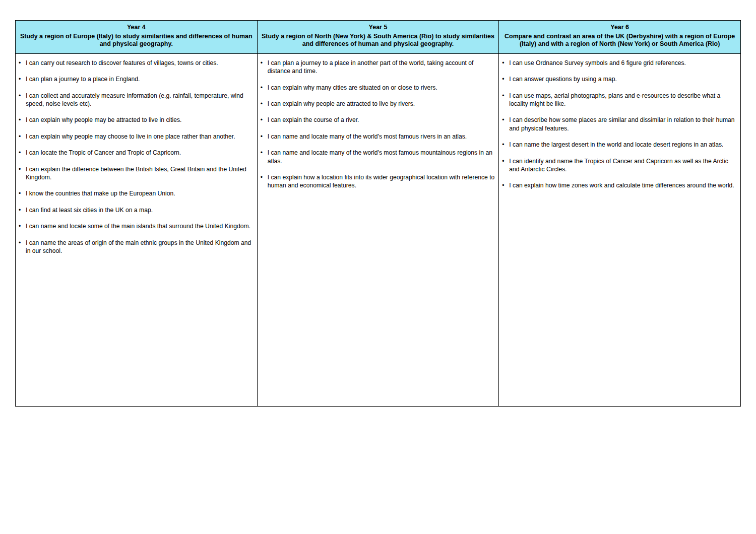| Year 4 Study a region of Europe (Italy) to study similarities and differences of human and physical geography. | Year 5 Study a region of North (New York) & South America (Rio) to study similarities and differences of human and physical geography. | Year 6 Compare and contrast an area of the UK (Derbyshire) with a region of Europe (Italy) and with a region of North (New York) or South America (Rio) |
| --- | --- | --- |
| I can carry out research to discover features of villages, towns or cities. I can plan a journey to a place in England. I can collect and accurately measure information (e.g. rainfall, temperature, wind speed, noise levels etc). I can explain why people may be attracted to live in cities. I can explain why people may choose to live in one place rather than another. I can locate the Tropic of Cancer and Tropic of Capricorn. I can explain the difference between the British Isles, Great Britain and the United Kingdom. I know the countries that make up the European Union. I can find at least six cities in the UK on a map. I can name and locate some of the main islands that surround the United Kingdom. I can name the areas of origin of the main ethnic groups in the United Kingdom and in our school. | I can plan a journey to a place in another part of the world, taking account of distance and time. I can explain why many cities are situated on or close to rivers. I can explain why people are attracted to live by rivers. I can explain the course of a river. I can name and locate many of the world's most famous rivers in an atlas. I can name and locate many of the world's most famous mountainous regions in an atlas. I can explain how a location fits into its wider geographical location with reference to human and economical features. | I can use Ordnance Survey symbols and 6 figure grid references. I can answer questions by using a map. I can use maps, aerial photographs, plans and e-resources to describe what a locality might be like. I can describe how some places are similar and dissimilar in relation to their human and physical features. I can name the largest desert in the world and locate desert regions in an atlas. I can identify and name the Tropics of Cancer and Capricorn as well as the Arctic and Antarctic Circles. I can explain how time zones work and calculate time differences around the world. |